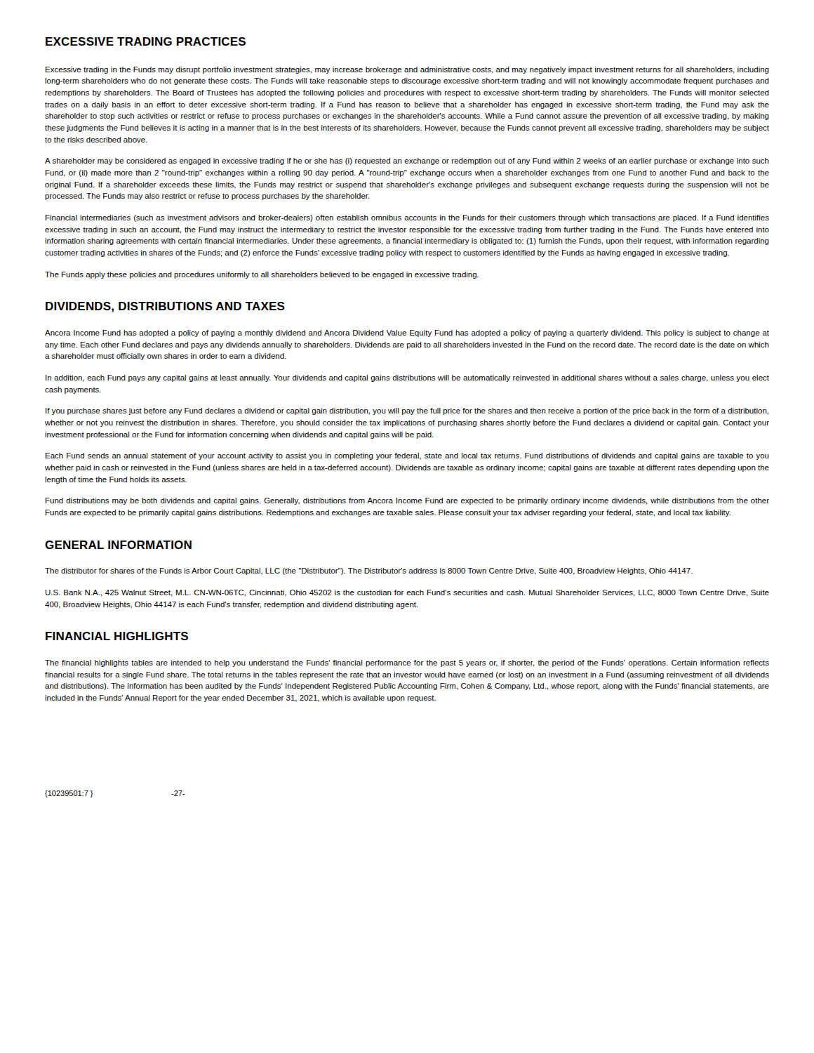EXCESSIVE TRADING PRACTICES
Excessive trading in the Funds may disrupt portfolio investment strategies, may increase brokerage and administrative costs, and may negatively impact investment returns for all shareholders, including long-term shareholders who do not generate these costs. The Funds will take reasonable steps to discourage excessive short-term trading and will not knowingly accommodate frequent purchases and redemptions by shareholders. The Board of Trustees has adopted the following policies and procedures with respect to excessive short-term trading by shareholders. The Funds will monitor selected trades on a daily basis in an effort to deter excessive short-term trading. If a Fund has reason to believe that a shareholder has engaged in excessive short-term trading, the Fund may ask the shareholder to stop such activities or restrict or refuse to process purchases or exchanges in the shareholder's accounts. While a Fund cannot assure the prevention of all excessive trading, by making these judgments the Fund believes it is acting in a manner that is in the best interests of its shareholders. However, because the Funds cannot prevent all excessive trading, shareholders may be subject to the risks described above.
A shareholder may be considered as engaged in excessive trading if he or she has (i) requested an exchange or redemption out of any Fund within 2 weeks of an earlier purchase or exchange into such Fund, or (ii) made more than 2 "round-trip" exchanges within a rolling 90 day period. A "round-trip" exchange occurs when a shareholder exchanges from one Fund to another Fund and back to the original Fund. If a shareholder exceeds these limits, the Funds may restrict or suspend that shareholder's exchange privileges and subsequent exchange requests during the suspension will not be processed. The Funds may also restrict or refuse to process purchases by the shareholder.
Financial intermediaries (such as investment advisors and broker-dealers) often establish omnibus accounts in the Funds for their customers through which transactions are placed. If a Fund identifies excessive trading in such an account, the Fund may instruct the intermediary to restrict the investor responsible for the excessive trading from further trading in the Fund. The Funds have entered into information sharing agreements with certain financial intermediaries. Under these agreements, a financial intermediary is obligated to: (1) furnish the Funds, upon their request, with information regarding customer trading activities in shares of the Funds; and (2) enforce the Funds' excessive trading policy with respect to customers identified by the Funds as having engaged in excessive trading.
The Funds apply these policies and procedures uniformly to all shareholders believed to be engaged in excessive trading.
DIVIDENDS, DISTRIBUTIONS AND TAXES
Ancora Income Fund has adopted a policy of paying a monthly dividend and Ancora Dividend Value Equity Fund has adopted a policy of paying a quarterly dividend. This policy is subject to change at any time. Each other Fund declares and pays any dividends annually to shareholders. Dividends are paid to all shareholders invested in the Fund on the record date. The record date is the date on which a shareholder must officially own shares in order to earn a dividend.
In addition, each Fund pays any capital gains at least annually. Your dividends and capital gains distributions will be automatically reinvested in additional shares without a sales charge, unless you elect cash payments.
If you purchase shares just before any Fund declares a dividend or capital gain distribution, you will pay the full price for the shares and then receive a portion of the price back in the form of a distribution, whether or not you reinvest the distribution in shares. Therefore, you should consider the tax implications of purchasing shares shortly before the Fund declares a dividend or capital gain. Contact your investment professional or the Fund for information concerning when dividends and capital gains will be paid.
Each Fund sends an annual statement of your account activity to assist you in completing your federal, state and local tax returns. Fund distributions of dividends and capital gains are taxable to you whether paid in cash or reinvested in the Fund (unless shares are held in a tax-deferred account). Dividends are taxable as ordinary income; capital gains are taxable at different rates depending upon the length of time the Fund holds its assets.
Fund distributions may be both dividends and capital gains. Generally, distributions from Ancora Income Fund are expected to be primarily ordinary income dividends, while distributions from the other Funds are expected to be primarily capital gains distributions. Redemptions and exchanges are taxable sales. Please consult your tax adviser regarding your federal, state, and local tax liability.
GENERAL INFORMATION
The distributor for shares of the Funds is Arbor Court Capital, LLC (the "Distributor"). The Distributor's address is 8000 Town Centre Drive, Suite 400, Broadview Heights, Ohio 44147.
U.S. Bank N.A., 425 Walnut Street, M.L. CN-WN-06TC, Cincinnati, Ohio 45202 is the custodian for each Fund's securities and cash. Mutual Shareholder Services, LLC, 8000 Town Centre Drive, Suite 400, Broadview Heights, Ohio 44147 is each Fund's transfer, redemption and dividend distributing agent.
FINANCIAL HIGHLIGHTS
The financial highlights tables are intended to help you understand the Funds' financial performance for the past 5 years or, if shorter, the period of the Funds' operations. Certain information reflects financial results for a single Fund share. The total returns in the tables represent the rate that an investor would have earned (or lost) on an investment in a Fund (assuming reinvestment of all dividends and distributions). The information has been audited by the Funds' Independent Registered Public Accounting Firm, Cohen & Company, Ltd., whose report, along with the Funds' financial statements, are included in the Funds' Annual Report for the year ended December 31, 2021, which is available upon request.
{10239501:7 } -27-